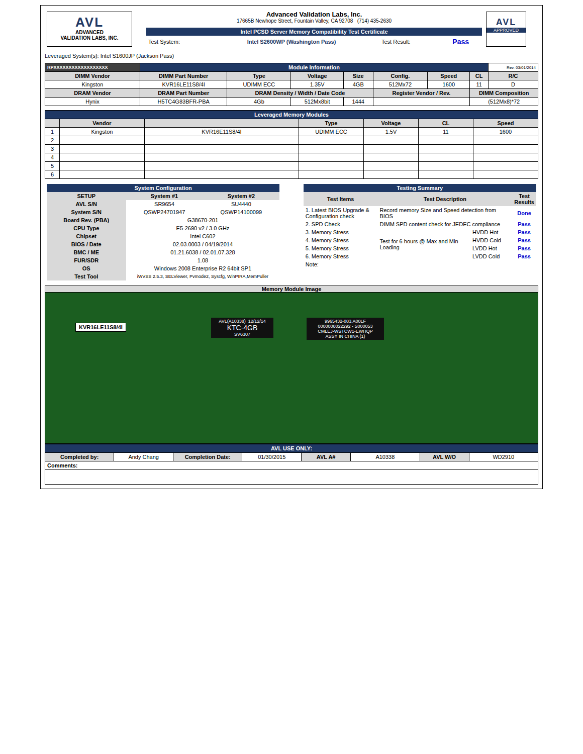| AVL ADVANCED VALIDATION LABS, INC. | Advanced Validation Labs, Inc. 17665B Newhope Street, Fountain Valley, CA 92708 (714) 435-2630 / Intel PCSD Server Memory Compatibility Test Certificate / / Test System: / Intel S2600WP (Washington Pass) / / Test Result: / Pass / / | AVL APPROVED |
Leveraged System(s): Intel S1600JP (Jackson Pass)
| RPXXXXXXXXXXXXXXXXXX | Module Information | Rev. 03/01/2014 |
| DIMM Vendor | DIMM Part Number | Type | Voltage | Size | Config. | Speed | CL | R/C |
| Kingston | KVR16LE11S8/4I | UDIMM ECC | 1.35V | 4GB | 512Mx72 | 1600 | 11 | D |
| DRAM Vendor | DRAM Part Number | DRAM Density / Width / Date Code | Register Vendor / Rev. | DIMM Composition |
| Hynix | H5TC4G83BFR-PBA | 4Gb | 512Mx8bit | 1444 | | (512Mx8)*72 |
| Leveraged Memory Modules |
| | Vendor | | Type | Voltage | CL | Speed |
| 1 | Kingston | KVR16E11S8/4I | UDIMM ECC | 1.5V | 11 | 1600 |
| 2 | | | | | | |
| 3 | | | | | | |
| 4 | | | | | | |
| 5 | | | | | | |
| 6 | | | | | | |
| / System Configuration / / SETUP / System #1 / System #2 / / AVL S/N / SR9654 / SU4440 / / System S/N / QSWP24701947 / QSWP14100099 / / Board Rev. (PBA) / G38670-201 / / CPU Type / E5-2690 v2 / 3.0 GHz / / Chipset / Intel C602 / / BIOS / Date / 02.03.0003 / 04/19/2014 / / BMC / ME / 01.21.6038 / 02.01.07.328 / / FUR/SDR / 1.08 / / OS / Windows 2008 Enterprise R2 64bit SP1 / / Test Tool / iWVSS 2.5.3, SELViewer, Pvmode2, Syscfg, WinPIRA,MemPuller / | | / Testing Summary / / Test Items / Test Description / Test Results / / 1. Latest BIOS Upgrade & Configuration check / Record memory Size and Speed detection from BIOS / Done / / 2. SPD Check / DIMM SPD content check for JEDEC compliance / Pass / / 3. Memory Stress / Test for 6 hours @ Max and Min Loading / HVDD Hot / Pass / / 4. Memory Stress / HVDD Cold / Pass / / 5. Memory Stress / LVDD Hot / Pass / / 6. Memory Stress / LVDD Cold / Pass / / Note: / |
Memory Module Image
KVR16LE11S8/4I
AVL(A10338) 12/12/14
KTC-4GB
SV6307
9965432-083.A00LF
0000008022292 - S000053
CMLEJ-WSTCW1-EWHQP
ASSY IN CHINA (1)
| AVL USE ONLY: |
| Completed by: | Andy Chang | Completion Date: | 01/30/2015 | AVL A# | A10338 | AVL W/O | WD2910 |
| Comments: |